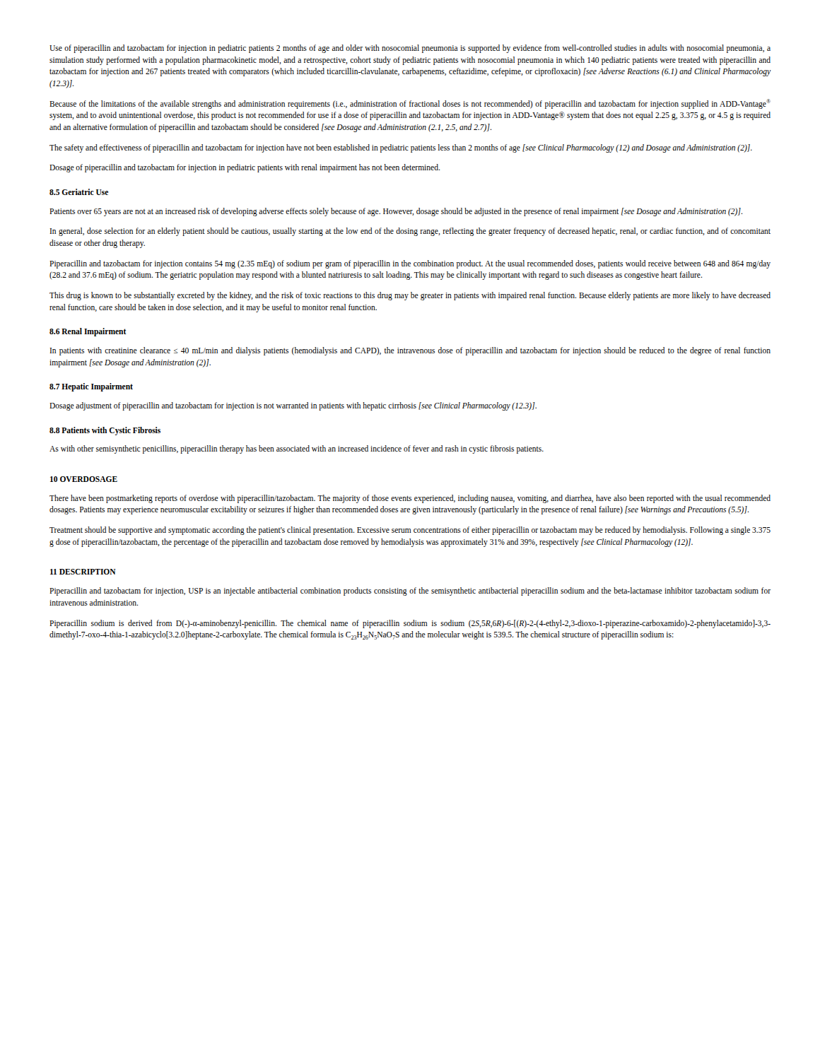Use of piperacillin and tazobactam for injection in pediatric patients 2 months of age and older with nosocomial pneumonia is supported by evidence from well-controlled studies in adults with nosocomial pneumonia, a simulation study performed with a population pharmacokinetic model, and a retrospective, cohort study of pediatric patients with nosocomial pneumonia in which 140 pediatric patients were treated with piperacillin and tazobactam for injection and 267 patients treated with comparators (which included ticarcillin-clavulanate, carbapenems, ceftazidime, cefepime, or ciprofloxacin) [see Adverse Reactions (6.1) and Clinical Pharmacology (12.3)].
Because of the limitations of the available strengths and administration requirements (i.e., administration of fractional doses is not recommended) of piperacillin and tazobactam for injection supplied in ADD-Vantage® system, and to avoid unintentional overdose, this product is not recommended for use if a dose of piperacillin and tazobactam for injection in ADD-Vantage® system that does not equal 2.25 g, 3.375 g, or 4.5 g is required and an alternative formulation of piperacillin and tazobactam should be considered [see Dosage and Administration (2.1, 2.5, and 2.7)].
The safety and effectiveness of piperacillin and tazobactam for injection have not been established in pediatric patients less than 2 months of age [see Clinical Pharmacology (12) and Dosage and Administration (2)].
Dosage of piperacillin and tazobactam for injection in pediatric patients with renal impairment has not been determined.
8.5 Geriatric Use
Patients over 65 years are not at an increased risk of developing adverse effects solely because of age. However, dosage should be adjusted in the presence of renal impairment [see Dosage and Administration (2)].
In general, dose selection for an elderly patient should be cautious, usually starting at the low end of the dosing range, reflecting the greater frequency of decreased hepatic, renal, or cardiac function, and of concomitant disease or other drug therapy.
Piperacillin and tazobactam for injection contains 54 mg (2.35 mEq) of sodium per gram of piperacillin in the combination product. At the usual recommended doses, patients would receive between 648 and 864 mg/day (28.2 and 37.6 mEq) of sodium. The geriatric population may respond with a blunted natriuresis to salt loading. This may be clinically important with regard to such diseases as congestive heart failure.
This drug is known to be substantially excreted by the kidney, and the risk of toxic reactions to this drug may be greater in patients with impaired renal function. Because elderly patients are more likely to have decreased renal function, care should be taken in dose selection, and it may be useful to monitor renal function.
8.6 Renal Impairment
In patients with creatinine clearance ≤ 40 mL/min and dialysis patients (hemodialysis and CAPD), the intravenous dose of piperacillin and tazobactam for injection should be reduced to the degree of renal function impairment [see Dosage and Administration (2)].
8.7 Hepatic Impairment
Dosage adjustment of piperacillin and tazobactam for injection is not warranted in patients with hepatic cirrhosis [see Clinical Pharmacology (12.3)].
8.8 Patients with Cystic Fibrosis
As with other semisynthetic penicillins, piperacillin therapy has been associated with an increased incidence of fever and rash in cystic fibrosis patients.
10 OVERDOSAGE
There have been postmarketing reports of overdose with piperacillin/tazobactam. The majority of those events experienced, including nausea, vomiting, and diarrhea, have also been reported with the usual recommended dosages. Patients may experience neuromuscular excitability or seizures if higher than recommended doses are given intravenously (particularly in the presence of renal failure) [see Warnings and Precautions (5.5)].
Treatment should be supportive and symptomatic according the patient's clinical presentation. Excessive serum concentrations of either piperacillin or tazobactam may be reduced by hemodialysis. Following a single 3.375 g dose of piperacillin/tazobactam, the percentage of the piperacillin and tazobactam dose removed by hemodialysis was approximately 31% and 39%, respectively [see Clinical Pharmacology (12)].
11 DESCRIPTION
Piperacillin and tazobactam for injection, USP is an injectable antibacterial combination products consisting of the semisynthetic antibacterial piperacillin sodium and the beta-lactamase inhibitor tazobactam sodium for intravenous administration.
Piperacillin sodium is derived from D(-)-α-aminobenzyl-penicillin. The chemical name of piperacillin sodium is sodium (2S,5R,6R)-6-[(R)-2-(4-ethyl-2,3-dioxo-1-piperazine-carboxamido)-2-phenylacetamido]-3,3-dimethyl-7-oxo-4-thia-1-azabicyclo[3.2.0]heptane-2-carboxylate. The chemical formula is C23H26N5NaO7S and the molecular weight is 539.5. The chemical structure of piperacillin sodium is: